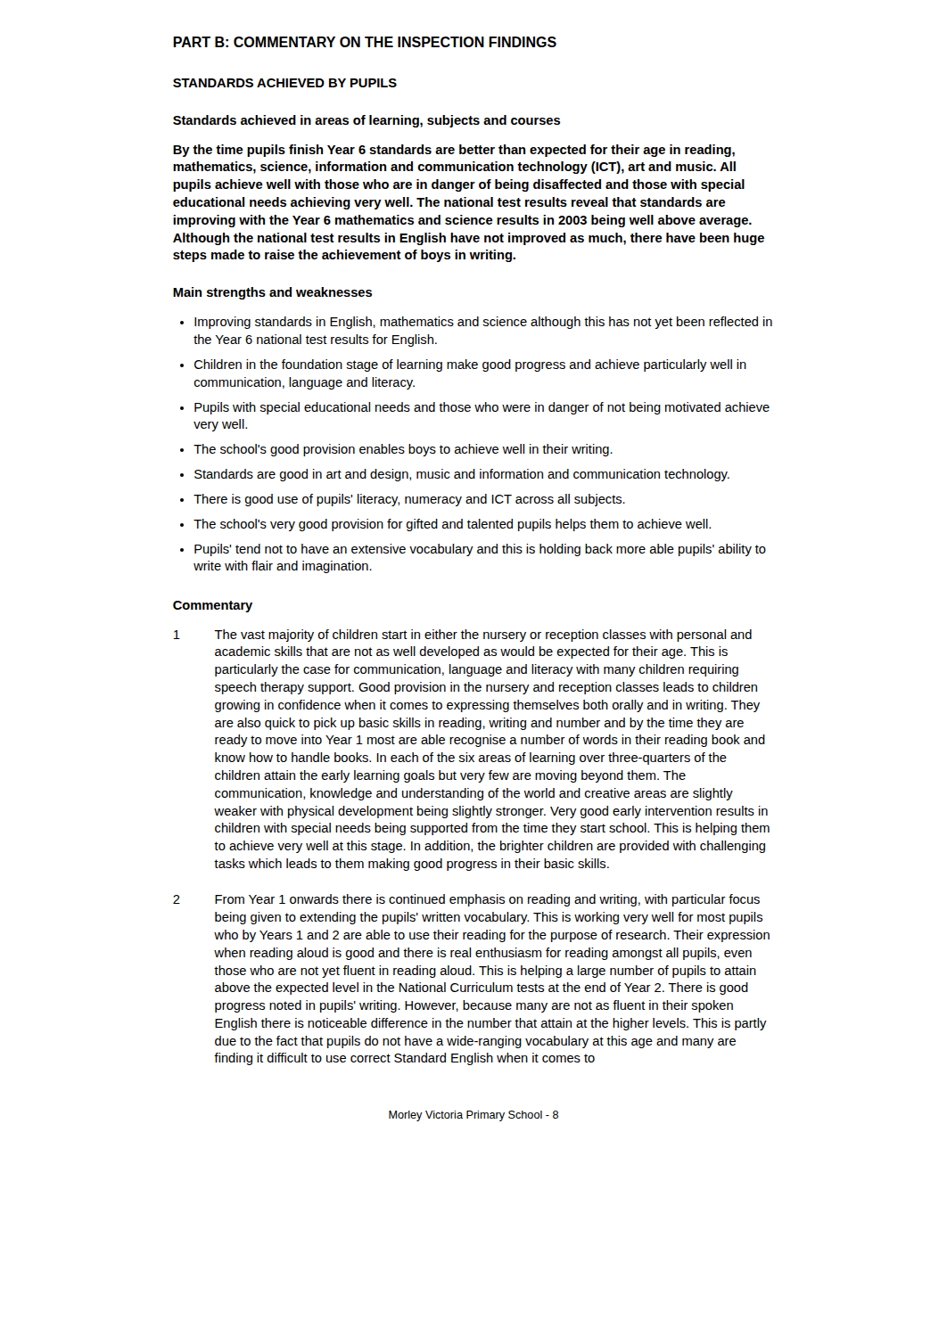PART B: COMMENTARY ON THE INSPECTION FINDINGS
STANDARDS ACHIEVED BY PUPILS
Standards achieved in areas of learning, subjects and courses
By the time pupils finish Year 6 standards are better than expected for their age in reading, mathematics, science, information and communication technology (ICT), art and music. All pupils achieve well with those who are in danger of being disaffected and those with special educational needs achieving very well. The national test results reveal that standards are improving with the Year 6 mathematics and science results in 2003 being well above average. Although the national test results in English have not improved as much, there have been huge steps made to raise the achievement of boys in writing.
Main strengths and weaknesses
Improving standards in English, mathematics and science although this has not yet been reflected in the Year 6 national test results for English.
Children in the foundation stage of learning make good progress and achieve particularly well in communication, language and literacy.
Pupils with special educational needs and those who were in danger of not being motivated achieve very well.
The school's good provision enables boys to achieve well in their writing.
Standards are good in art and design, music and information and communication technology.
There is good use of pupils' literacy, numeracy and ICT across all subjects.
The school's very good provision for gifted and talented pupils helps them to achieve well.
Pupils' tend not to have an extensive vocabulary and this is holding back more able pupils' ability to write with flair and imagination.
Commentary
The vast majority of children start in either the nursery or reception classes with personal and academic skills that are not as well developed as would be expected for their age. This is particularly the case for communication, language and literacy with many children requiring speech therapy support. Good provision in the nursery and reception classes leads to children growing in confidence when it comes to expressing themselves both orally and in writing. They are also quick to pick up basic skills in reading, writing and number and by the time they are ready to move into Year 1 most are able recognise a number of words in their reading book and know how to handle books. In each of the six areas of learning over three-quarters of the children attain the early learning goals but very few are moving beyond them. The communication, knowledge and understanding of the world and creative areas are slightly weaker with physical development being slightly stronger. Very good early intervention results in children with special needs being supported from the time they start school. This is helping them to achieve very well at this stage. In addition, the brighter children are provided with challenging tasks which leads to them making good progress in their basic skills.
From Year 1 onwards there is continued emphasis on reading and writing, with particular focus being given to extending the pupils' written vocabulary. This is working very well for most pupils who by Years 1 and 2 are able to use their reading for the purpose of research. Their expression when reading aloud is good and there is real enthusiasm for reading amongst all pupils, even those who are not yet fluent in reading aloud. This is helping a large number of pupils to attain above the expected level in the National Curriculum tests at the end of Year 2. There is good progress noted in pupils' writing. However, because many are not as fluent in their spoken English there is noticeable difference in the number that attain at the higher levels. This is partly due to the fact that pupils do not have a wide-ranging vocabulary at this age and many are finding it difficult to use correct Standard English when it comes to
Morley Victoria Primary School - 8